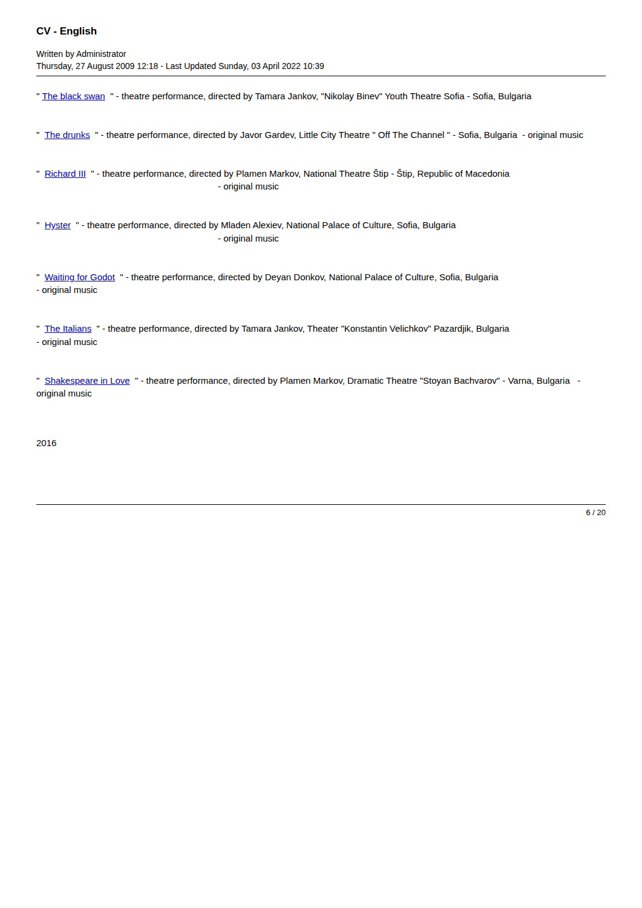CV - English
Written by Administrator
Thursday, 27 August 2009 12:18 - Last Updated Sunday, 03 April 2022 10:39
" The black swan " - theatre performance, directed by Tamara Jankov, "Nikolay Binev" Youth Theatre Sofia - Sofia, Bulgaria
" The drunks " - theatre performance, directed by Javor Gardev, Little City Theatre " Off The Channel " - Sofia, Bulgaria - original music
" Richard III " - theatre performance, directed by Plamen Markov, National Theatre Štip - Štip, Republic of Macedonia - original music
" Hyster " - theatre performance, directed by Mladen Alexiev, National Palace of Culture, Sofia, Bulgaria - original music
" Waiting for Godot " - theatre performance, directed by Deyan Donkov, National Palace of Culture, Sofia, Bulgaria
- original music
" The Italians " - theatre performance, directed by Tamara Jankov, Theater "Konstantin Velichkov" Pazardjik, Bulgaria
- original music
" Shakespeare in Love " - theatre performance, directed by Plamen Markov, Dramatic Theatre "Stoyan Bachvarov" - Varna, Bulgaria - original music
2016
6 / 20